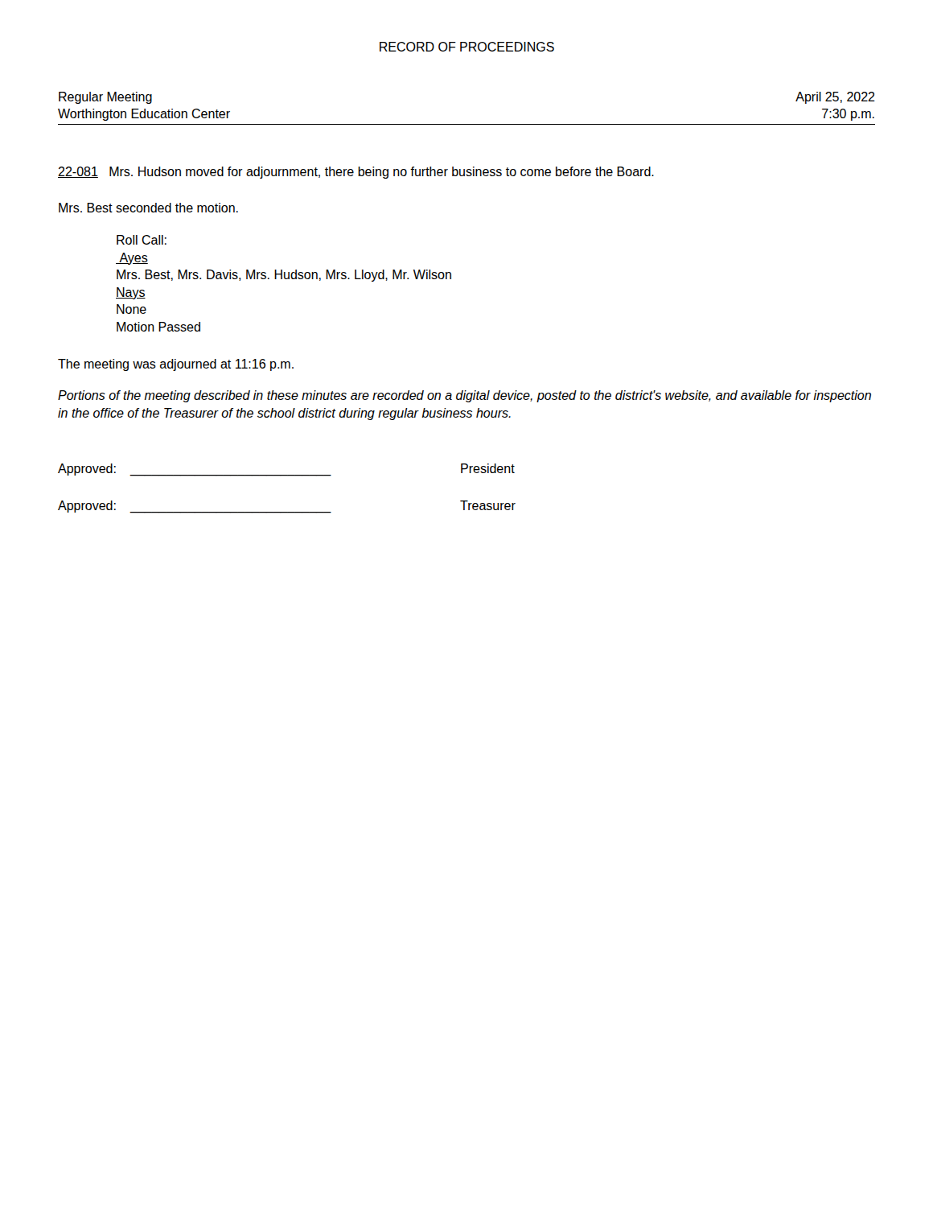RECORD OF PROCEEDINGS
Regular Meeting April 25, 2022
Worthington Education Center 7:30 p.m.
22-081 Mrs. Hudson moved for adjournment, there being no further business to come before the Board.
Mrs. Best seconded the motion.
Roll Call:
Ayes
Mrs. Best, Mrs. Davis, Mrs. Hudson, Mrs. Lloyd, Mr. Wilson
Nays
None
Motion Passed
The meeting was adjourned at 11:16 p.m.
Portions of the meeting described in these minutes are recorded on a digital device, posted to the district's website, and available for inspection in the office of the Treasurer of the school district during regular business hours.
Approved: ____________________________ President
Approved: ____________________________ Treasurer